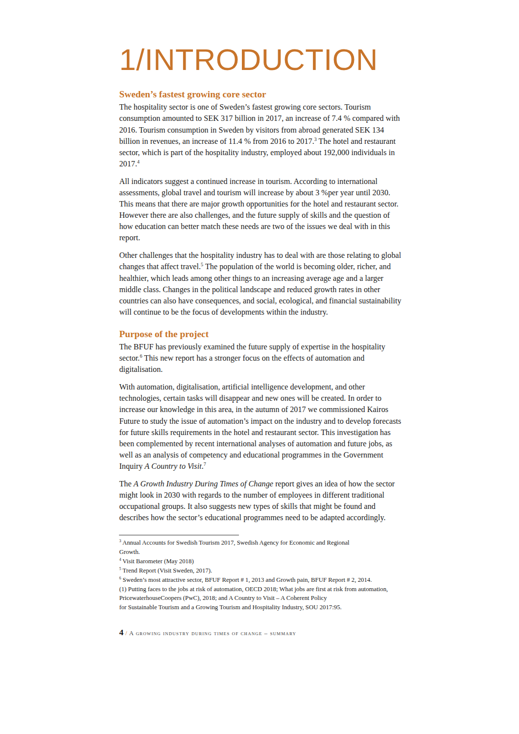1/INTRODUCTION
Sweden’s fastest growing core sector
The hospitality sector is one of Sweden’s fastest growing core sectors. Tourism consumption amounted to SEK 317 billion in 2017, an increase of 7.4 % compared with 2016. Tourism consumption in Sweden by visitors from abroad generated SEK 134 billion in revenues, an increase of 11.4 % from 2016 to 2017.3 The hotel and restaurant sector, which is part of the hospitality industry, employed about 192,000 individuals in 2017.4
All indicators suggest a continued increase in tourism. According to international assessments, global travel and tourism will increase by about 3 %per year until 2030. This means that there are major growth opportunities for the hotel and restaurant sector. However there are also challenges, and the future supply of skills and the question of how education can better match these needs are two of the issues we deal with in this report.
Other challenges that the hospitality industry has to deal with are those relating to global changes that affect travel.5 The population of the world is becoming older, richer, and healthier, which leads among other things to an increasing average age and a larger middle class. Changes in the political landscape and reduced growth rates in other countries can also have consequences, and social, ecological, and financial sustainability will continue to be the focus of developments within the industry.
Purpose of the project
The BFUF has previously examined the future supply of expertise in the hospitality sector.6 This new report has a stronger focus on the effects of automation and digitalisation.
With automation, digitalisation, artificial intelligence development, and other technologies, certain tasks will disappear and new ones will be created. In order to increase our knowledge in this area, in the autumn of 2017 we commissioned Kairos Future to study the issue of automation’s impact on the industry and to develop forecasts for future skills requirements in the hotel and restaurant sector. This investigation has been complemented by recent international analyses of automation and future jobs, as well as an analysis of competency and educational programmes in the Government Inquiry A Country to Visit.7
The A Growth Industry During Times of Change report gives an idea of how the sector might look in 2030 with regards to the number of employees in different traditional occupational groups. It also suggests new types of skills that might be found and describes how the sector’s educational programmes need to be adapted accordingly.
3 Annual Accounts for Swedish Tourism 2017, Swedish Agency for Economic and Regional
Growth.
4 Visit Barometer (May 2018)
5 Trend Report (Visit Sweden, 2017).
6 Sweden’s most attractive sector, BFUF Report # 1, 2013 and Growth pain, BFUF Report # 2, 2014.
(1) Putting faces to the jobs at risk of automation, OECD 2018; What jobs are first at risk from automation, PricewaterhouseCoopers (PwC), 2018; and A Country to Visit – A Coherent Policy
for Sustainable Tourism and a Growing Tourism and Hospitality Industry, SOU 2017:95.
4/A growing industry during times of change – summary